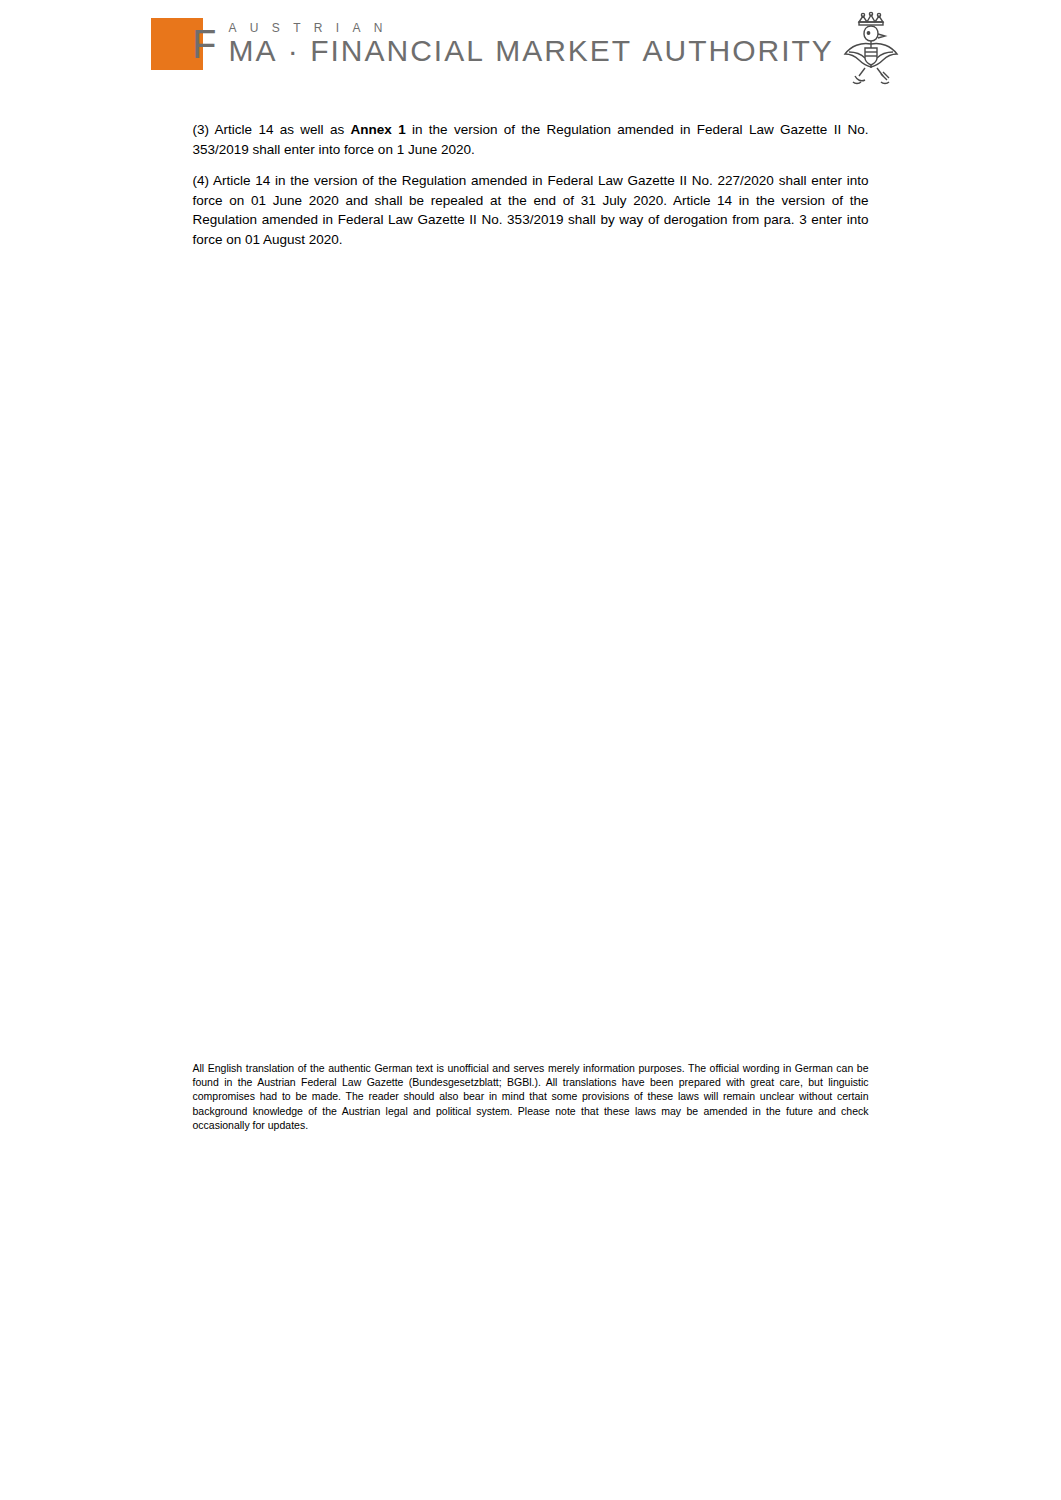F
A U S T R I A N
MA · FINANCIAL MARKET AUTHORITY
(3) Article 14 as well as Annex 1 in the version of the Regulation amended in Federal Law Gazette II No. 353/2019 shall enter into force on 1 June 2020.
(4) Article 14 in the version of the Regulation amended in Federal Law Gazette II No. 227/2020 shall enter into force on 01 June 2020 and shall be repealed at the end of 31 July 2020. Article 14 in the version of the Regulation amended in Federal Law Gazette II No. 353/2019 shall by way of derogation from para. 3 enter into force on 01 August 2020.
All English translation of the authentic German text is unofficial and serves merely information purposes. The official wording in German can be found in the Austrian Federal Law Gazette (Bundesgesetzblatt; BGBl.). All translations have been prepared with great care, but linguistic compromises had to be made. The reader should also bear in mind that some provisions of these laws will remain unclear without certain background knowledge of the Austrian legal and political system. Please note that these laws may be amended in the future and check occasionally for updates.